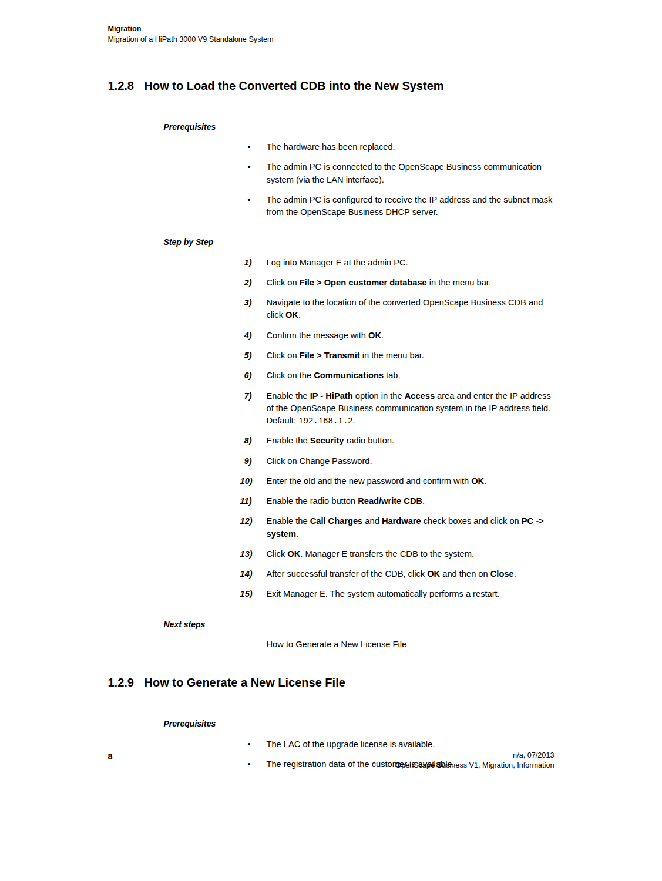Migration
Migration of a HiPath 3000 V9 Standalone System
1.2.8 How to Load the Converted CDB into the New System
Prerequisites
The hardware has been replaced.
The admin PC is connected to the OpenScape Business communication system (via the LAN interface).
The admin PC is configured to receive the IP address and the subnet mask from the OpenScape Business DHCP server.
Step by Step
Log into Manager E at the admin PC.
Click on File > Open customer database in the menu bar.
Navigate to the location of the converted OpenScape Business CDB and click OK.
Confirm the message with OK.
Click on File > Transmit in the menu bar.
Click on the Communications tab.
Enable the IP - HiPath option in the Access area and enter the IP address of the OpenScape Business communication system in the IP address field. Default: 192.168.1.2.
Enable the Security radio button.
Click on Change Password.
Enter the old and the new password and confirm with OK.
Enable the radio button Read/write CDB.
Enable the Call Charges and Hardware check boxes and click on PC -> system.
Click OK. Manager E transfers the CDB to the system.
After successful transfer of the CDB, click OK and then on Close.
Exit Manager E. The system automatically performs a restart.
Next steps
How to Generate a New License File
1.2.9 How to Generate a New License File
Prerequisites
The LAC of the upgrade license is available.
The registration data of the customer is available.
8
n/a, 07/2013
OpenScape Business V1, Migration, Information